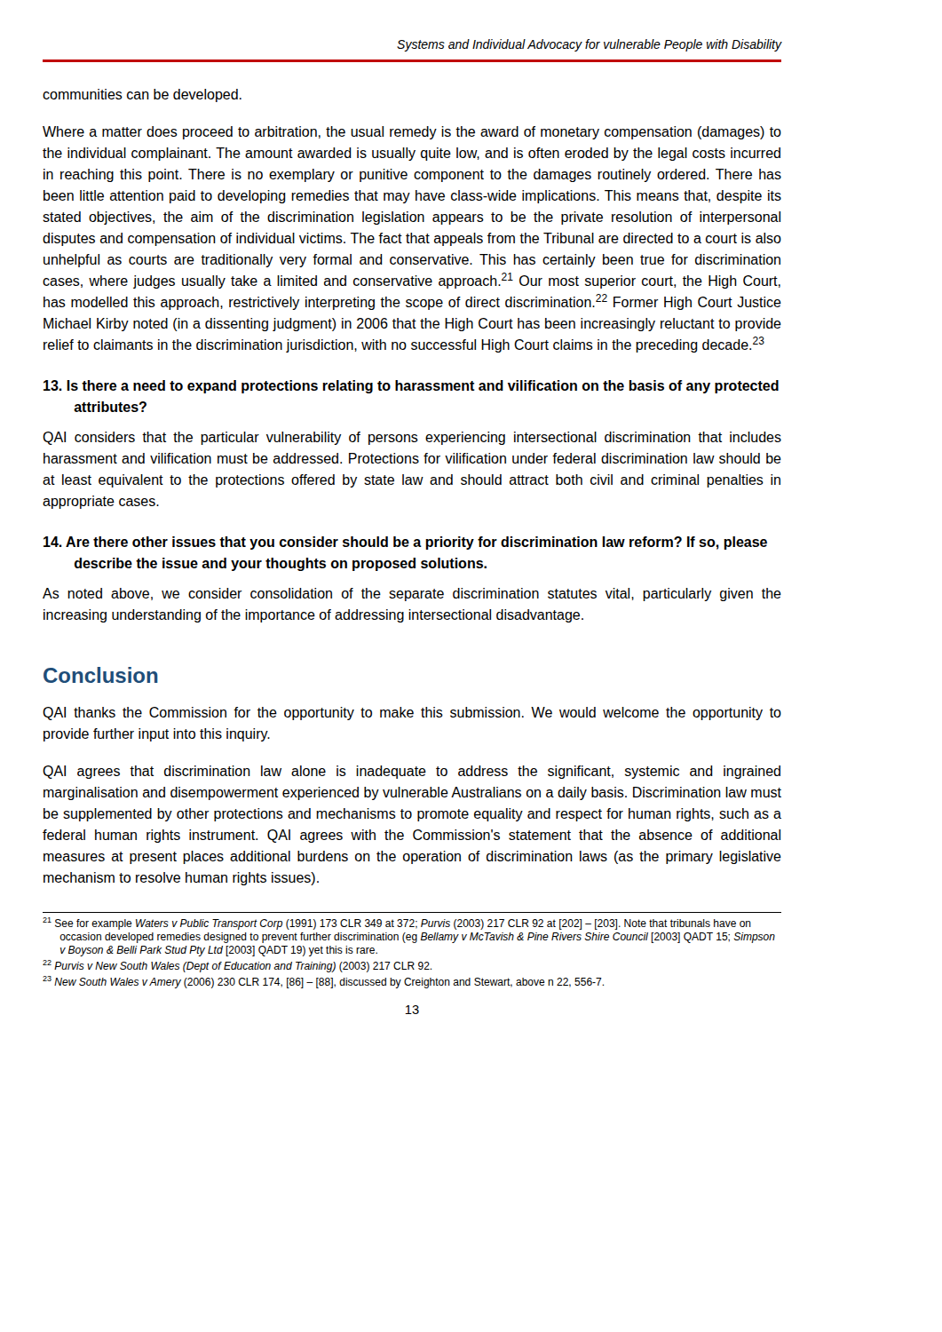Systems and Individual Advocacy for vulnerable People with Disability
communities can be developed.
Where a matter does proceed to arbitration, the usual remedy is the award of monetary compensation (damages) to the individual complainant. The amount awarded is usually quite low, and is often eroded by the legal costs incurred in reaching this point. There is no exemplary or punitive component to the damages routinely ordered. There has been little attention paid to developing remedies that may have class-wide implications. This means that, despite its stated objectives, the aim of the discrimination legislation appears to be the private resolution of interpersonal disputes and compensation of individual victims. The fact that appeals from the Tribunal are directed to a court is also unhelpful as courts are traditionally very formal and conservative. This has certainly been true for discrimination cases, where judges usually take a limited and conservative approach.21 Our most superior court, the High Court, has modelled this approach, restrictively interpreting the scope of direct discrimination.22 Former High Court Justice Michael Kirby noted (in a dissenting judgment) in 2006 that the High Court has been increasingly reluctant to provide relief to claimants in the discrimination jurisdiction, with no successful High Court claims in the preceding decade.23
13. Is there a need to expand protections relating to harassment and vilification on the basis of any protected attributes?
QAI considers that the particular vulnerability of persons experiencing intersectional discrimination that includes harassment and vilification must be addressed. Protections for vilification under federal discrimination law should be at least equivalent to the protections offered by state law and should attract both civil and criminal penalties in appropriate cases.
14. Are there other issues that you consider should be a priority for discrimination law reform? If so, please describe the issue and your thoughts on proposed solutions.
As noted above, we consider consolidation of the separate discrimination statutes vital, particularly given the increasing understanding of the importance of addressing intersectional disadvantage.
Conclusion
QAI thanks the Commission for the opportunity to make this submission. We would welcome the opportunity to provide further input into this inquiry.
QAI agrees that discrimination law alone is inadequate to address the significant, systemic and ingrained marginalisation and disempowerment experienced by vulnerable Australians on a daily basis. Discrimination law must be supplemented by other protections and mechanisms to promote equality and respect for human rights, such as a federal human rights instrument. QAI agrees with the Commission's statement that the absence of additional measures at present places additional burdens on the operation of discrimination laws (as the primary legislative mechanism to resolve human rights issues).
21 See for example Waters v Public Transport Corp (1991) 173 CLR 349 at 372; Purvis (2003) 217 CLR 92 at [202] – [203]. Note that tribunals have on occasion developed remedies designed to prevent further discrimination (eg Bellamy v McTavish & Pine Rivers Shire Council [2003] QADT 15; Simpson v Boyson & Belli Park Stud Pty Ltd [2003] QADT 19) yet this is rare.
22 Purvis v New South Wales (Dept of Education and Training) (2003) 217 CLR 92.
23 New South Wales v Amery (2006) 230 CLR 174, [86] – [88], discussed by Creighton and Stewart, above n 22, 556-7.
13